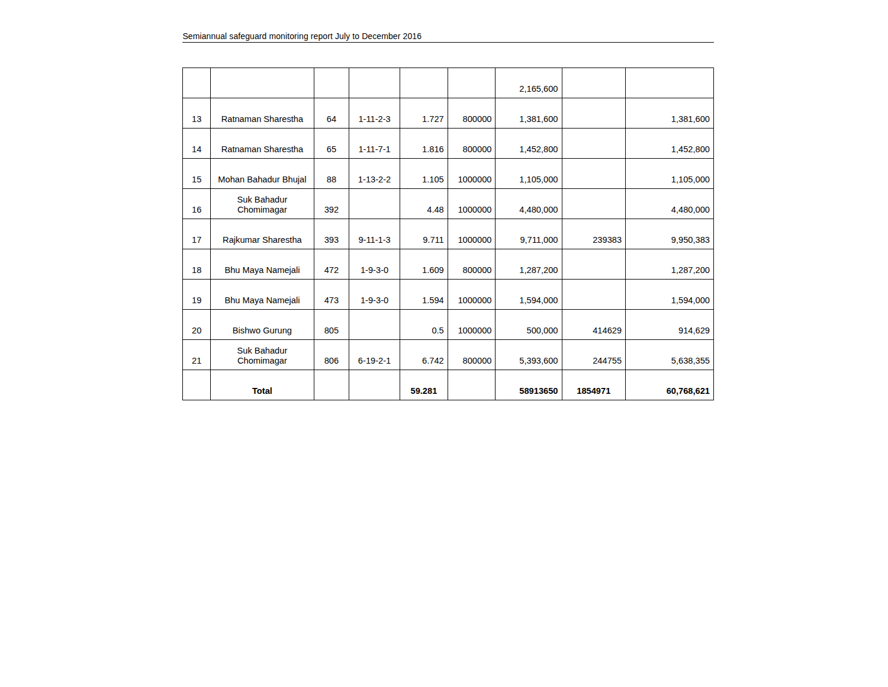Semiannual safeguard monitoring report July to December 2016
| | | | | | | 2,165,600 | | |
| 13 | Ratnaman Sharestha | 64 | 1-11-2-3 | 1.727 | 800000 | 1,381,600 | | 1,381,600 |
| 14 | Ratnaman Sharestha | 65 | 1-11-7-1 | 1.816 | 800000 | 1,452,800 | | 1,452,800 |
| 15 | Mohan Bahadur Bhujal | 88 | 1-13-2-2 | 1.105 | 1000000 | 1,105,000 | | 1,105,000 |
| 16 | Suk Bahadur Chomimagar | 392 | | 4.48 | 1000000 | 4,480,000 | | 4,480,000 |
| 17 | Rajkumar Sharestha | 393 | 9-11-1-3 | 9.711 | 1000000 | 9,711,000 | 239383 | 9,950,383 |
| 18 | Bhu Maya Namejali | 472 | 1-9-3-0 | 1.609 | 800000 | 1,287,200 | | 1,287,200 |
| 19 | Bhu Maya Namejali | 473 | 1-9-3-0 | 1.594 | 1000000 | 1,594,000 | | 1,594,000 |
| 20 | Bishwo Gurung | 805 | | 0.5 | 1000000 | 500,000 | 414629 | 914,629 |
| 21 | Suk Bahadur Chomimagar | 806 | 6-19-2-1 | 6.742 | 800000 | 5,393,600 | 244755 | 5,638,355 |
| | Total | | | 59.281 | | 58913650 | 1854971 | 60,768,621 |